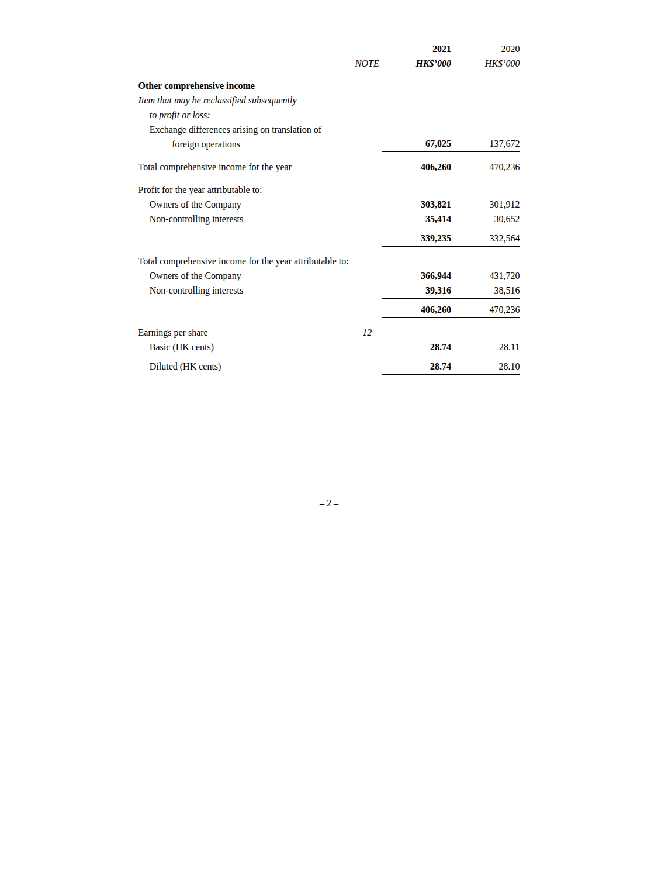| | | 2021 | 2020 |
| | NOTE | HK$’000 | HK$’000 |
| Other comprehensive income | | | |
| Item that may be reclassified subsequently | | | |
| to profit or loss: | | | |
| Exchange differences arising on translation of | | | |
| foreign operations | | 67,025 | 137,672 |
| Total comprehensive income for the year | | 406,260 | 470,236 |
| Profit for the year attributable to: | | | |
| Owners of the Company | | 303,821 | 301,912 |
| Non-controlling interests | | 35,414 | 30,652 |
| | | 339,235 | 332,564 |
| Total comprehensive income for the year attributable to: | | | |
| Owners of the Company | | 366,944 | 431,720 |
| Non-controlling interests | | 39,316 | 38,516 |
| | | 406,260 | 470,236 |
| Earnings per share | 12 | | |
| Basic (HK cents) | | 28.74 | 28.11 |
| Diluted (HK cents) | | 28.74 | 28.10 |
– 2 –